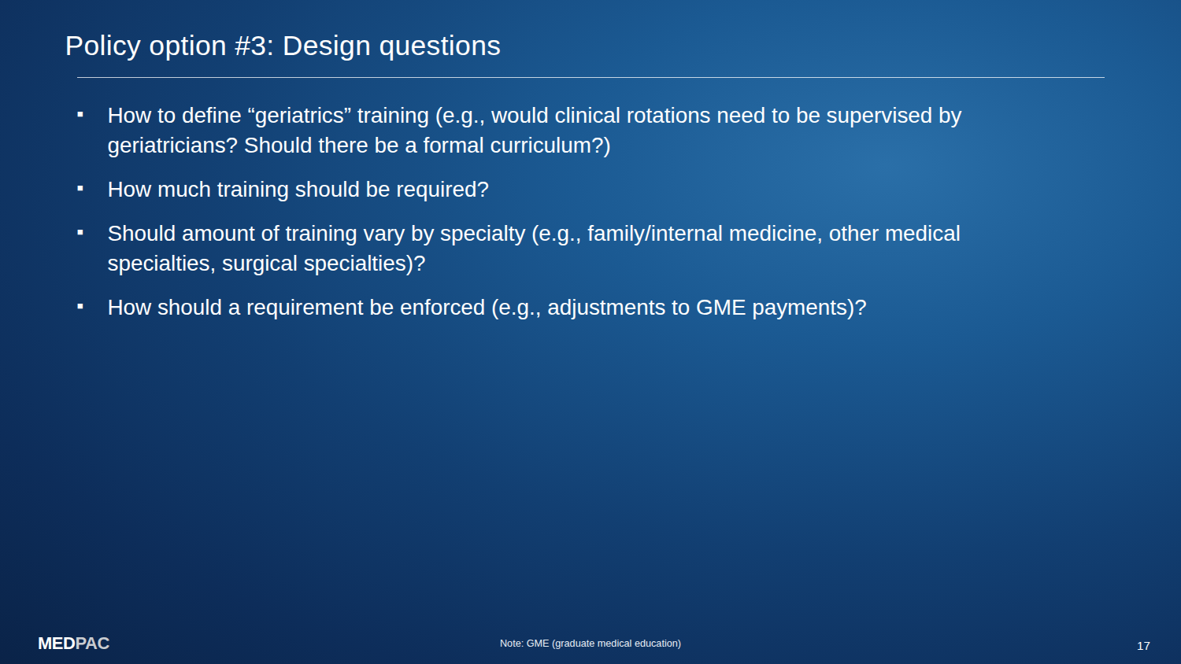Policy option #3: Design questions
How to define “geriatrics” training (e.g., would clinical rotations need to be supervised by geriatricians? Should there be a formal curriculum?)
How much training should be required?
Should amount of training vary by specialty (e.g., family/internal medicine, other medical specialties, surgical specialties)?
How should a requirement be enforced (e.g., adjustments to GME payments)?
Note: GME (graduate medical education)
MEDPAC
17